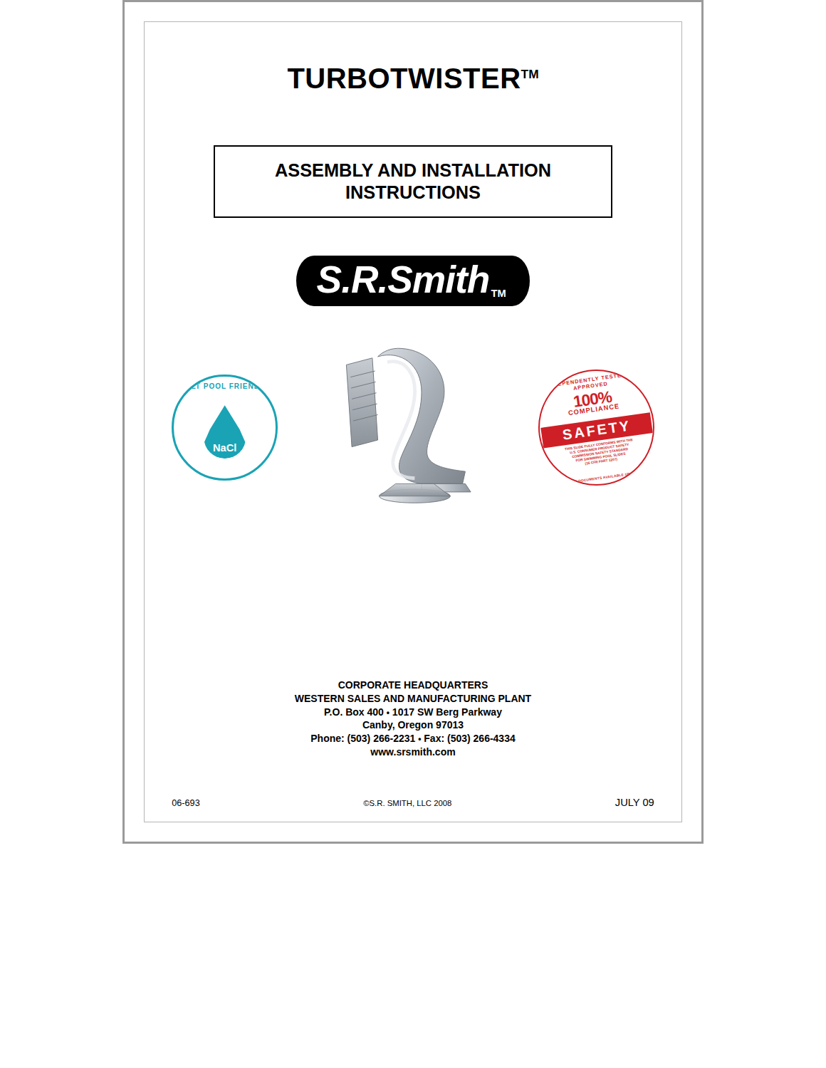TURBOTWISTERTM
ASSEMBLY AND INSTALLATION
INSTRUCTIONS
S.R. Smith TM
Salt Pool Friendly
NaCl
Independently Tested & Approved
100% Compliance
Safety
This slide fully conforms with the
U.S. Consumer Product Safety
Commission Safety Standard
for Swimming Pool Slides
(16 CFR Part 1207)
Compliance Documents Available Upon Request
CORPORATE HEADQUARTERS WESTERN SALES AND MANUFACTURING PLANT P.O. Box 400 • 1017 SW Berg Parkway Canby, Oregon 97013 Phone: (503) 266-2231 • Fax: (503) 266-4334 www.srsmith.com
06-693
©S.R. SMITH, LLC 2008
JULY 09